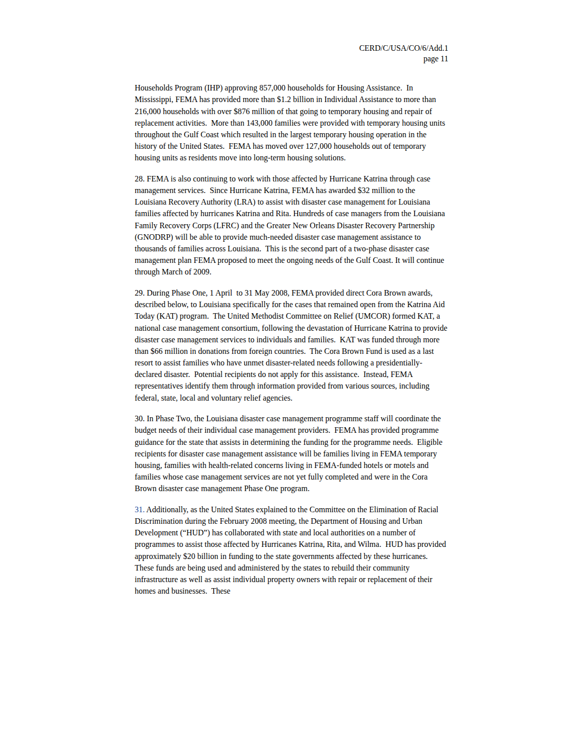CERD/C/USA/CO/6/Add.1 page 11
Households Program (IHP) approving 857,000 households for Housing Assistance. In Mississippi, FEMA has provided more than $1.2 billion in Individual Assistance to more than 216,000 households with over $876 million of that going to temporary housing and repair of replacement activities. More than 143,000 families were provided with temporary housing units throughout the Gulf Coast which resulted in the largest temporary housing operation in the history of the United States. FEMA has moved over 127,000 households out of temporary housing units as residents move into long-term housing solutions.
28. FEMA is also continuing to work with those affected by Hurricane Katrina through case management services. Since Hurricane Katrina, FEMA has awarded $32 million to the Louisiana Recovery Authority (LRA) to assist with disaster case management for Louisiana families affected by hurricanes Katrina and Rita. Hundreds of case managers from the Louisiana Family Recovery Corps (LFRC) and the Greater New Orleans Disaster Recovery Partnership (GNODRP) will be able to provide much-needed disaster case management assistance to thousands of families across Louisiana. This is the second part of a two-phase disaster case management plan FEMA proposed to meet the ongoing needs of the Gulf Coast. It will continue through March of 2009.
29. During Phase One, 1 April to 31 May 2008, FEMA provided direct Cora Brown awards, described below, to Louisiana specifically for the cases that remained open from the Katrina Aid Today (KAT) program. The United Methodist Committee on Relief (UMCOR) formed KAT, a national case management consortium, following the devastation of Hurricane Katrina to provide disaster case management services to individuals and families. KAT was funded through more than $66 million in donations from foreign countries. The Cora Brown Fund is used as a last resort to assist families who have unmet disaster-related needs following a presidentially-declared disaster. Potential recipients do not apply for this assistance. Instead, FEMA representatives identify them through information provided from various sources, including federal, state, local and voluntary relief agencies.
30. In Phase Two, the Louisiana disaster case management programme staff will coordinate the budget needs of their individual case management providers. FEMA has provided programme guidance for the state that assists in determining the funding for the programme needs. Eligible recipients for disaster case management assistance will be families living in FEMA temporary housing, families with health-related concerns living in FEMA-funded hotels or motels and families whose case management services are not yet fully completed and were in the Cora Brown disaster case management Phase One program.
31. Additionally, as the United States explained to the Committee on the Elimination of Racial Discrimination during the February 2008 meeting, the Department of Housing and Urban Development (“HUD”) has collaborated with state and local authorities on a number of programmes to assist those affected by Hurricanes Katrina, Rita, and Wilma. HUD has provided approximately $20 billion in funding to the state governments affected by these hurricanes. These funds are being used and administered by the states to rebuild their community infrastructure as well as assist individual property owners with repair or replacement of their homes and businesses. These